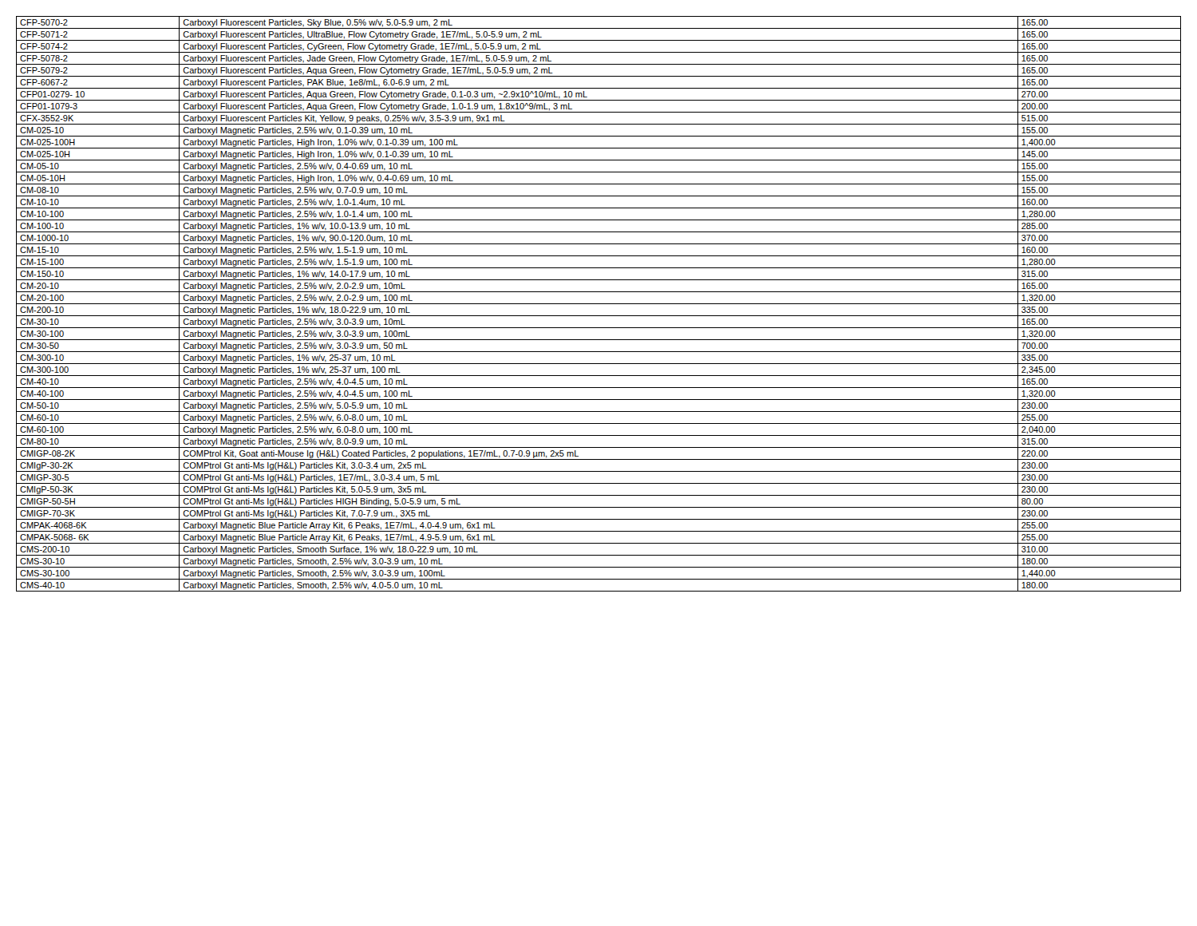| CFP-5070-2 | Carboxyl Fluorescent Particles, Sky Blue, 0.5% w/v, 5.0-5.9 um, 2 mL | 165.00 |
| CFP-5071-2 | Carboxyl Fluorescent Particles, UltraBlue, Flow Cytometry Grade, 1E7/mL, 5.0-5.9 um, 2 mL | 165.00 |
| CFP-5074-2 | Carboxyl Fluorescent Particles, CyGreen, Flow Cytometry Grade, 1E7/mL, 5.0-5.9 um, 2 mL | 165.00 |
| CFP-5078-2 | Carboxyl Fluorescent Particles, Jade Green, Flow Cytometry Grade, 1E7/mL, 5.0-5.9 um, 2 mL | 165.00 |
| CFP-5079-2 | Carboxyl Fluorescent Particles, Aqua Green, Flow Cytometry Grade, 1E7/mL, 5.0-5.9 um, 2 mL | 165.00 |
| CFP-6067-2 | Carboxyl Fluorescent Particles, PAK Blue, 1e8/mL, 6.0-6.9 um, 2 mL | 165.00 |
| CFP01-0279- 10 | Carboxyl Fluorescent Particles, Aqua Green, Flow Cytometry Grade, 0.1-0.3 um, ~2.9x10^10/mL, 10 mL | 270.00 |
| CFP01-1079-3 | Carboxyl Fluorescent Particles, Aqua Green, Flow Cytometry Grade, 1.0-1.9 um, 1.8x10^9/mL, 3 mL | 200.00 |
| CFX-3552-9K | Carboxyl Fluorescent Particles Kit, Yellow, 9 peaks, 0.25% w/v, 3.5-3.9 um, 9x1 mL | 515.00 |
| CM-025-10 | Carboxyl Magnetic Particles, 2.5% w/v, 0.1-0.39 um, 10 mL | 155.00 |
| CM-025-100H | Carboxyl Magnetic Particles, High Iron, 1.0% w/v, 0.1-0.39 um, 100 mL | 1,400.00 |
| CM-025-10H | Carboxyl Magnetic Particles, High Iron, 1.0% w/v, 0.1-0.39 um, 10 mL | 145.00 |
| CM-05-10 | Carboxyl Magnetic Particles, 2.5% w/v, 0.4-0.69 um, 10 mL | 155.00 |
| CM-05-10H | Carboxyl Magnetic Particles, High Iron, 1.0% w/v, 0.4-0.69 um, 10 mL | 155.00 |
| CM-08-10 | Carboxyl Magnetic Particles, 2.5% w/v, 0.7-0.9 um, 10 mL | 155.00 |
| CM-10-10 | Carboxyl Magnetic Particles, 2.5% w/v, 1.0-1.4um, 10 mL | 160.00 |
| CM-10-100 | Carboxyl Magnetic Particles, 2.5% w/v, 1.0-1.4 um, 100 mL | 1,280.00 |
| CM-100-10 | Carboxyl Magnetic Particles, 1% w/v, 10.0-13.9 um, 10 mL | 285.00 |
| CM-1000-10 | Carboxyl Magnetic Particles, 1% w/v, 90.0-120.0um, 10 mL | 370.00 |
| CM-15-10 | Carboxyl Magnetic Particles, 2.5% w/v, 1.5-1.9 um, 10 mL | 160.00 |
| CM-15-100 | Carboxyl Magnetic Particles, 2.5% w/v, 1.5-1.9 um, 100 mL | 1,280.00 |
| CM-150-10 | Carboxyl Magnetic Particles, 1% w/v, 14.0-17.9 um, 10 mL | 315.00 |
| CM-20-10 | Carboxyl Magnetic Particles, 2.5% w/v, 2.0-2.9 um, 10mL | 165.00 |
| CM-20-100 | Carboxyl Magnetic Particles, 2.5% w/v, 2.0-2.9 um, 100 mL | 1,320.00 |
| CM-200-10 | Carboxyl Magnetic Particles, 1% w/v, 18.0-22.9 um, 10 mL | 335.00 |
| CM-30-10 | Carboxyl Magnetic Particles, 2.5% w/v, 3.0-3.9 um, 10mL | 165.00 |
| CM-30-100 | Carboxyl Magnetic Particles, 2.5% w/v, 3.0-3.9 um, 100mL | 1,320.00 |
| CM-30-50 | Carboxyl Magnetic Particles, 2.5% w/v, 3.0-3.9 um, 50 mL | 700.00 |
| CM-300-10 | Carboxyl Magnetic Particles, 1% w/v, 25-37 um, 10 mL | 335.00 |
| CM-300-100 | Carboxyl Magnetic Particles, 1% w/v, 25-37 um, 100 mL | 2,345.00 |
| CM-40-10 | Carboxyl Magnetic Particles, 2.5% w/v, 4.0-4.5 um, 10 mL | 165.00 |
| CM-40-100 | Carboxyl Magnetic Particles, 2.5% w/v, 4.0-4.5 um, 100 mL | 1,320.00 |
| CM-50-10 | Carboxyl Magnetic Particles, 2.5% w/v, 5.0-5.9 um, 10 mL | 230.00 |
| CM-60-10 | Carboxyl Magnetic Particles, 2.5% w/v, 6.0-8.0 um, 10 mL | 255.00 |
| CM-60-100 | Carboxyl Magnetic Particles, 2.5% w/v, 6.0-8.0 um, 100 mL | 2,040.00 |
| CM-80-10 | Carboxyl Magnetic Particles, 2.5% w/v, 8.0-9.9 um, 10 mL | 315.00 |
| CMIGP-08-2K | COMPtrol Kit, Goat anti-Mouse Ig (H&L) Coated Particles, 2 populations, 1E7/mL, 0.7-0.9 µm, 2x5 mL | 220.00 |
| CMIgP-30-2K | COMPtrol Gt anti-Ms Ig(H&L) Particles Kit, 3.0-3.4 um, 2x5 mL | 230.00 |
| CMIGP-30-5 | COMPtrol Gt anti-Ms Ig(H&L) Particles, 1E7/mL, 3.0-3.4 um, 5 mL | 230.00 |
| CMIgP-50-3K | COMPtrol Gt anti-Ms Ig(H&L) Particles Kit, 5.0-5.9 um, 3x5 mL | 230.00 |
| CMIGP-50-5H | COMPtrol Gt anti-Ms Ig(H&L) Particles HIGH Binding, 5.0-5.9 um, 5 mL | 80.00 |
| CMIGP-70-3K | COMPtrol Gt anti-Ms Ig(H&L) Particles Kit, 7.0-7.9 um., 3X5 mL | 230.00 |
| CMPAK-4068-6K | Carboxyl Magnetic Blue Particle Array Kit, 6 Peaks, 1E7/mL, 4.0-4.9 um, 6x1 mL | 255.00 |
| CMPAK-5068- 6K | Carboxyl Magnetic Blue Particle Array Kit, 6 Peaks, 1E7/mL, 4.9-5.9 um, 6x1 mL | 255.00 |
| CMS-200-10 | Carboxyl Magnetic Particles, Smooth Surface, 1% w/v, 18.0-22.9 um, 10 mL | 310.00 |
| CMS-30-10 | Carboxyl Magnetic Particles, Smooth, 2.5% w/v, 3.0-3.9 um, 10 mL | 180.00 |
| CMS-30-100 | Carboxyl Magnetic Particles, Smooth, 2.5% w/v, 3.0-3.9 um, 100mL | 1,440.00 |
| CMS-40-10 | Carboxyl Magnetic Particles, Smooth, 2.5% w/v, 4.0-5.0 um, 10 mL | 180.00 |